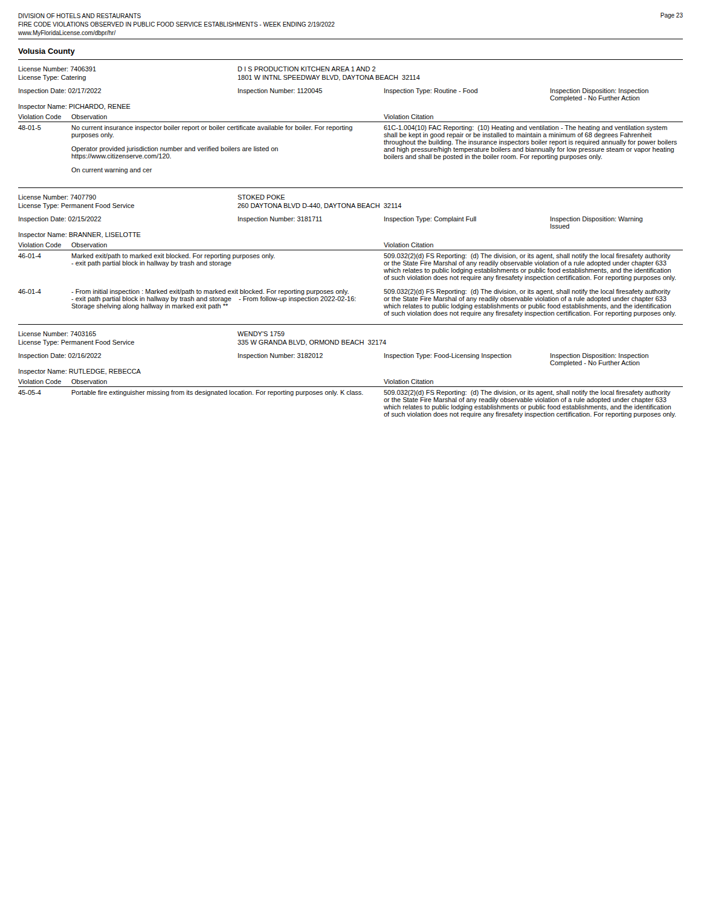DIVISION OF HOTELS AND RESTAURANTS
FIRE CODE VIOLATIONS OBSERVED IN PUBLIC FOOD SERVICE ESTABLISHMENTS - WEEK ENDING 2/19/2022
www.MyFloridaLicense.com/dbpr/hr/
Page 23
Volusia County
| License Number: 7406391 | D I S PRODUCTION KITCHEN AREA 1 AND 2 |
| License Type: Catering | 1801 W INTNL SPEEDWAY BLVD, DAYTONA BEACH 32114 |
| Inspection Date: 02/17/2022 | Inspection Number: 1120045 | Inspection Type: Routine - Food | Inspection Disposition: Inspection Completed - No Further Action |
| Inspector Name: PICHARDO, RENEE |
| Violation Code | Observation | Violation Citation |
| --- | --- | --- |
| 48-01-5 | No current insurance inspector boiler report or boiler certificate available for boiler. For reporting purposes only. Operator provided jurisdiction number and verified boilers are listed on https://www.citizenserve.com/120. On current warning and cer | 61C-1.004(10) FAC Reporting: (10) Heating and ventilation - The heating and ventilation system shall be kept in good repair or be installed to maintain a minimum of 68 degrees Fahrenheit throughout the building. The insurance inspectors boiler report is required annually for power boilers and high pressure/high temperature boilers and biannually for low pressure steam or vapor heating boilers and shall be posted in the boiler room. For reporting purposes only. |
| License Number: 7407790 | STOKED POKE |
| License Type: Permanent Food Service | 260 DAYTONA BLVD D-440, DAYTONA BEACH 32114 |
| Inspection Date: 02/15/2022 | Inspection Number: 3181711 | Inspection Type: Complaint Full | Inspection Disposition: Warning Issued |
| Inspector Name: BRANNER, LISELOTTE |
| Violation Code | Observation | Violation Citation |
| --- | --- | --- |
| 46-01-4 | Marked exit/path to marked exit blocked. For reporting purposes only. - exit path partial block in hallway by trash and storage | 509.032(2)(d) FS Reporting: (d) The division, or its agent, shall notify the local firesafety authority or the State Fire Marshal of any readily observable violation of a rule adopted under chapter 633 which relates to public lodging establishments or public food establishments, and the identification of such violation does not require any firesafety inspection certification. For reporting purposes only. |
| 46-01-4 | - From initial inspection : Marked exit/path to marked exit blocked. For reporting purposes only. - exit path partial block in hallway by trash and storage - From follow-up inspection 2022-02-16: Storage shelving along hallway in marked exit path ** | 509.032(2)(d) FS Reporting: (d) The division, or its agent, shall notify the local firesafety authority or the State Fire Marshal of any readily observable violation of a rule adopted under chapter 633 which relates to public lodging establishments or public food establishments, and the identification of such violation does not require any firesafety inspection certification. For reporting purposes only. |
| License Number: 7403165 | WENDY'S 1759 |
| License Type: Permanent Food Service | 335 W GRANDA BLVD, ORMOND BEACH 32174 |
| Inspection Date: 02/16/2022 | Inspection Number: 3182012 | Inspection Type: Food-Licensing Inspection | Inspection Disposition: Inspection Completed - No Further Action |
| Inspector Name: RUTLEDGE, REBECCA |
| Violation Code | Observation | Violation Citation |
| --- | --- | --- |
| 45-05-4 | Portable fire extinguisher missing from its designated location. For reporting purposes only. K class. | 509.032(2)(d) FS Reporting: (d) The division, or its agent, shall notify the local firesafety authority or the State Fire Marshal of any readily observable violation of a rule adopted under chapter 633 which relates to public lodging establishments or public food establishments, and the identification of such violation does not require any firesafety inspection certification. For reporting purposes only. |